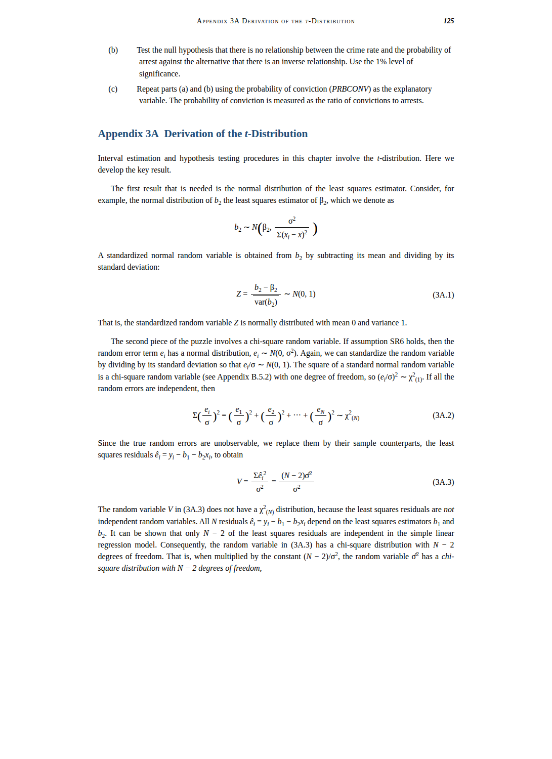Appendix 3A Derivation of the t-Distribution 125
(b) Test the null hypothesis that there is no relationship between the crime rate and the probability of arrest against the alternative that there is an inverse relationship. Use the 1% level of significance.
(c) Repeat parts (a) and (b) using the probability of conviction (PRBCONV) as the explanatory variable. The probability of conviction is measured as the ratio of convictions to arrests.
Appendix 3A Derivation of the t-Distribution
Interval estimation and hypothesis testing procedures in this chapter involve the t-distribution. Here we develop the key result.
The first result that is needed is the normal distribution of the least squares estimator. Consider, for example, the normal distribution of b2 the least squares estimator of β2, which we denote as
b2 ∼ N(β2, σ2 Σ(xi − x̄)2 )
A standardized normal random variable is obtained from b2 by subtracting its mean and dividing by its standard deviation:
Z = b2 − β2 var(b2) ∼ N(0, 1) (3A.1)
That is, the standardized random variable Z is normally distributed with mean 0 and variance 1.
The second piece of the puzzle involves a chi-square random variable. If assumption SR6 holds, then the random error term ei has a normal distribution, ei ∼ N(0, σ2). Again, we can standardize the random variable by dividing by its standard deviation so that ei/σ ∼ N(0, 1). The square of a standard normal random variable is a chi-square random variable (see Appendix B.5.2) with one degree of freedom, so (ei/σ)2 ∼ χ2(1). If all the random errors are independent, then
Σ(ei σ)2 = (e1 σ)2 + (e2 σ)2 + ··· + (eN σ)2 ∼ χ2(N) (3A.2)
Since the true random errors are unobservable, we replace them by their sample counterparts, the least squares residuals êi = yi − b1 − b2xi, to obtain
V = Σêi2 σ2 = (N − 2)σ̂2 σ2 (3A.3)
The random variable V in (3A.3) does not have a χ2(N) distribution, because the least squares residuals are not independent random variables. All N residuals êi = yi − b1 − b2xi depend on the least squares estimators b1 and b2. It can be shown that only N − 2 of the least squares residuals are independent in the simple linear regression model. Consequently, the random variable in (3A.3) has a chi-square distribution with N − 2 degrees of freedom. That is, when multiplied by the constant (N − 2)/σ2, the random variable σ̂2 has a chi-square distribution with N − 2 degrees of freedom,